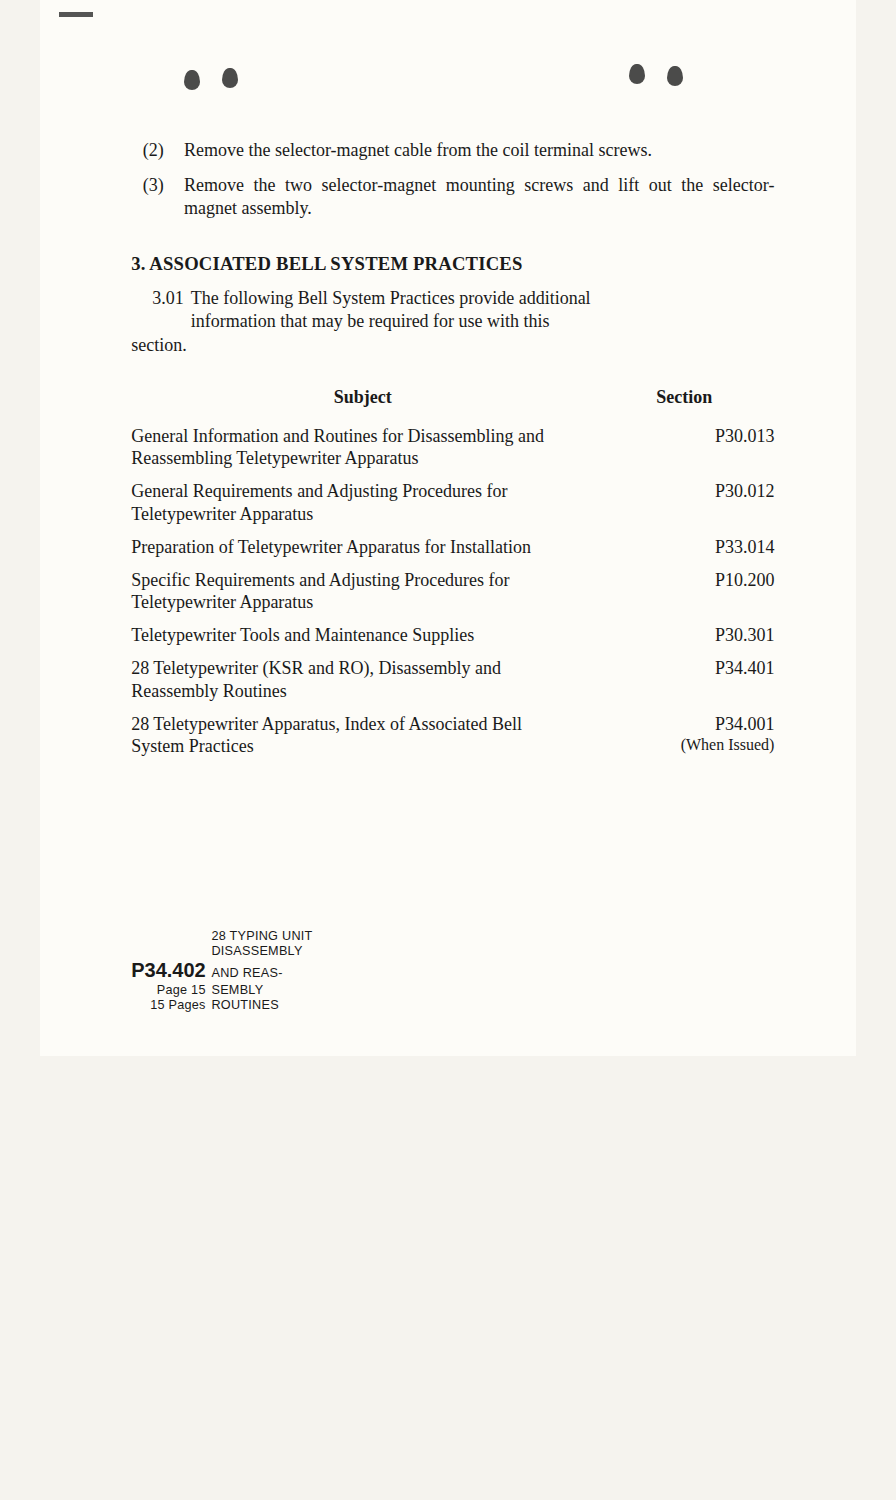(2) Remove the selector-magnet cable from the coil terminal screws.
(3) Remove the two selector-magnet mounting screws and lift out the selector-magnet assembly.
3. ASSOCIATED BELL SYSTEM PRACTICES
3.01 The following Bell System Practices provide additional information that may be required for use with this section.
| Subject | Section |
| --- | --- |
| General Information and Routines for Disassembling and Reassembling Teletypewriter Apparatus | P30.013 |
| General Requirements and Adjusting Procedures for Teletypewriter Apparatus | P30.012 |
| Preparation of Teletypewriter Apparatus for Installation | P33.014 |
| Specific Requirements and Adjusting Procedures for Teletypewriter Apparatus | P10.200 |
| Teletypewriter Tools and Maintenance Supplies | P30.301 |
| 28 Teletypewriter (KSR and RO), Disassembly and Reassembly Routines | P34.401 |
| 28 Teletypewriter Apparatus, Index of Associated Bell System Practices | P34.001 (When Issued) |
| | 28 TYPING UNIT |
| | DISASSEMBLY |
| P34.402 | AND REAS- |
| Page 15 | SEMBLY |
| 15 Pages | ROUTINES |